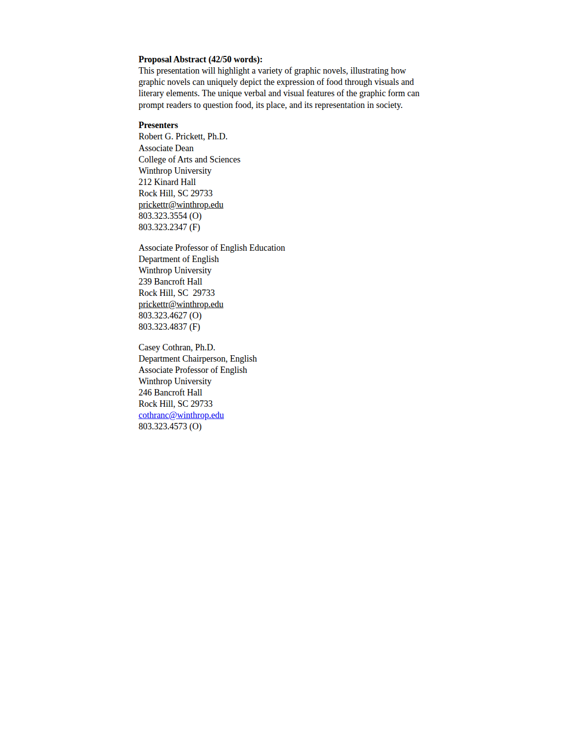Proposal Abstract (42/50 words):
This presentation will highlight a variety of graphic novels, illustrating how graphic novels can uniquely depict the expression of food through visuals and literary elements. The unique verbal and visual features of the graphic form can prompt readers to question food, its place, and its representation in society.
Presenters
Robert G. Prickett, Ph.D.
Associate Dean
College of Arts and Sciences
Winthrop University
212 Kinard Hall
Rock Hill, SC 29733
prickettr@winthrop.edu
803.323.3554 (O)
803.323.2347 (F)
Associate Professor of English Education
Department of English
Winthrop University
239 Bancroft Hall
Rock Hill, SC 29733
prickettr@winthrop.edu
803.323.4627 (O)
803.323.4837 (F)
Casey Cothran, Ph.D.
Department Chairperson, English
Associate Professor of English
Winthrop University
246 Bancroft Hall
Rock Hill, SC 29733
cothranc@winthrop.edu
803.323.4573 (O)